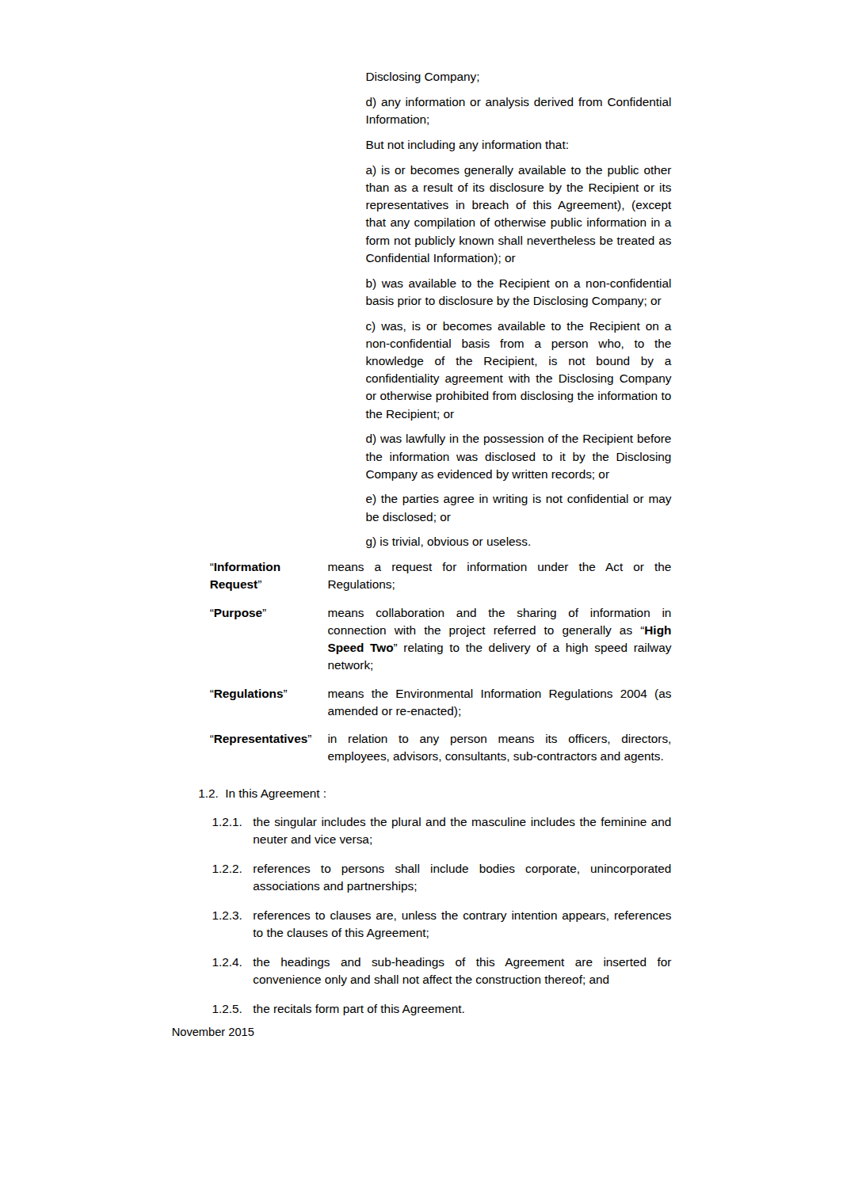Disclosing Company;
d) any information or analysis derived from Confidential Information;
But not including any information that:
a) is or becomes generally available to the public other than as a result of its disclosure by the Recipient or its representatives in breach of this Agreement), (except that any compilation of otherwise public information in a form not publicly known shall nevertheless be treated as Confidential Information); or
b) was available to the Recipient on a non-confidential basis prior to disclosure by the Disclosing Company; or
c) was, is or becomes available to the Recipient on a non-confidential basis from a person who, to the knowledge of the Recipient, is not bound by a confidentiality agreement with the Disclosing Company or otherwise prohibited from disclosing the information to the Recipient; or
d) was lawfully in the possession of the Recipient before the information was disclosed to it by the Disclosing Company as evidenced by written records; or
e) the parties agree in writing is not confidential or may be disclosed; or
g) is trivial, obvious or useless.
“Information Request”
means a request for information under the Act or the Regulations;
“Purpose”
means collaboration and the sharing of information in connection with the project referred to generally as “High Speed Two” relating to the delivery of a high speed railway network;
“Regulations”
means the Environmental Information Regulations 2004 (as amended or re-enacted);
“Representatives”
in relation to any person means its officers, directors, employees, advisors, consultants, sub-contractors and agents.
1.2. In this Agreement :
1.2.1. the singular includes the plural and the masculine includes the feminine and neuter and vice versa;
1.2.2. references to persons shall include bodies corporate, unincorporated associations and partnerships;
1.2.3. references to clauses are, unless the contrary intention appears, references to the clauses of this Agreement;
1.2.4. the headings and sub-headings of this Agreement are inserted for convenience only and shall not affect the construction thereof; and
1.2.5. the recitals form part of this Agreement.
November 2015